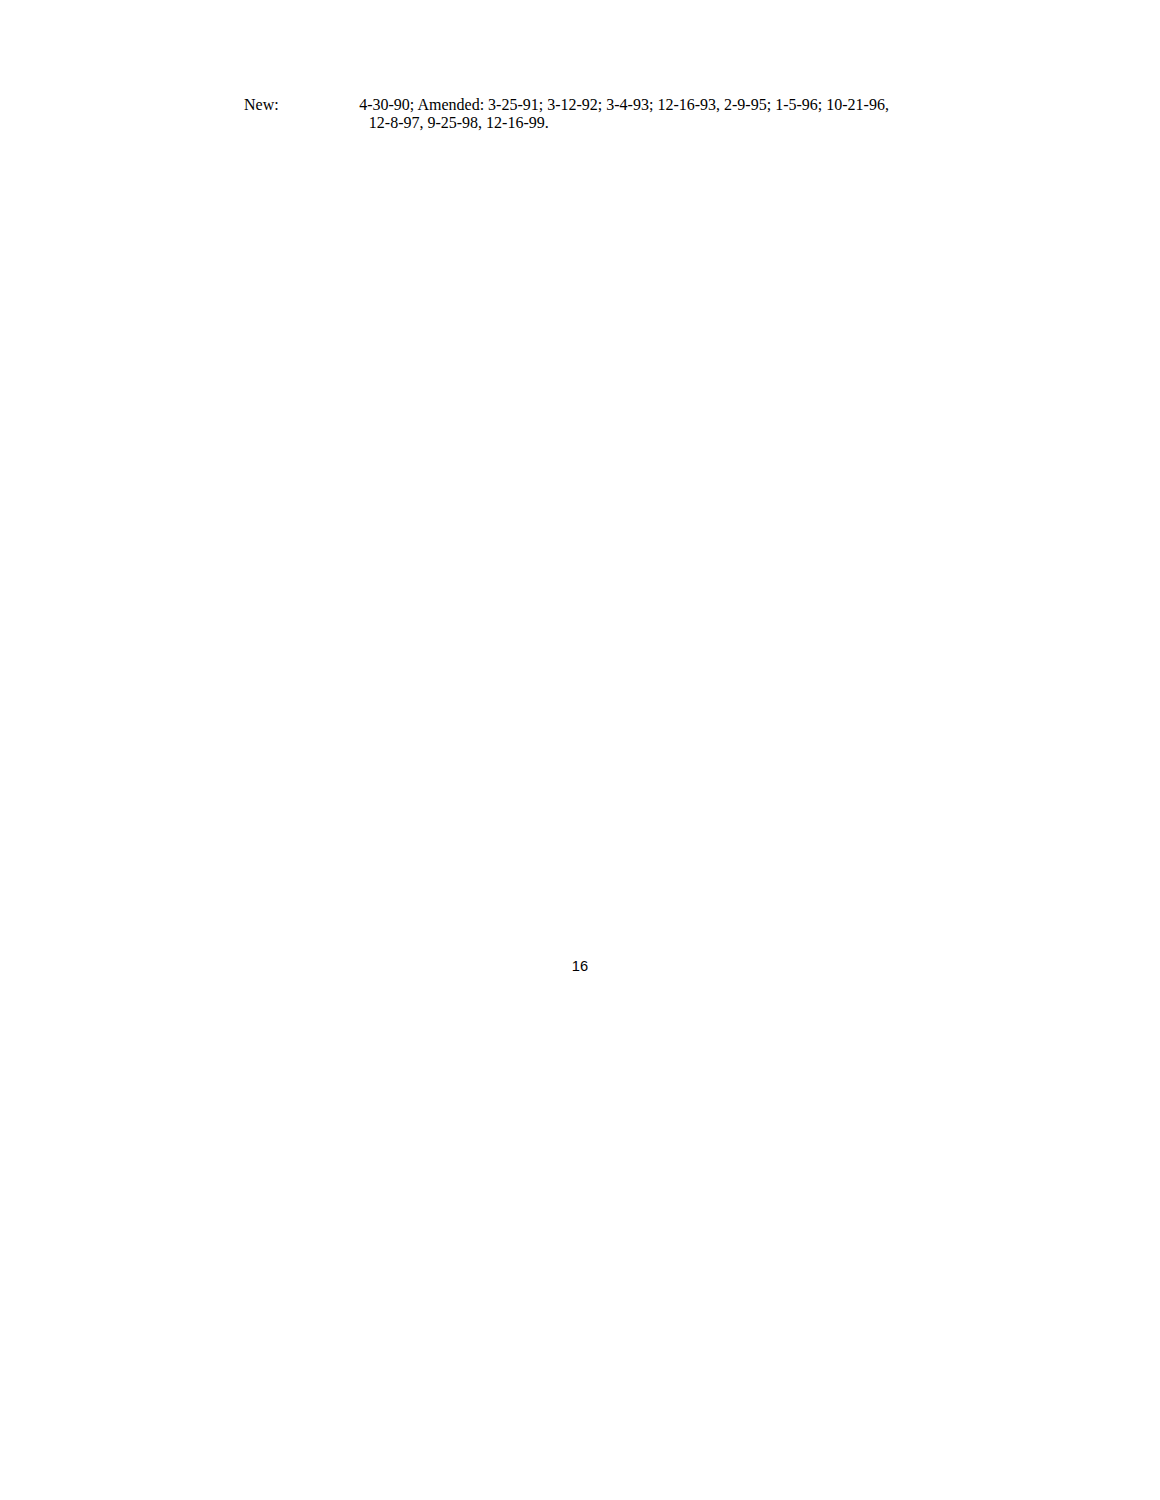New: 4-30-90; Amended: 3-25-91; 3-12-92; 3-4-93; 12-16-93, 2-9-95; 1-5-96; 10-21-96, 12-8-97, 9-25-98, 12-16-99.
16